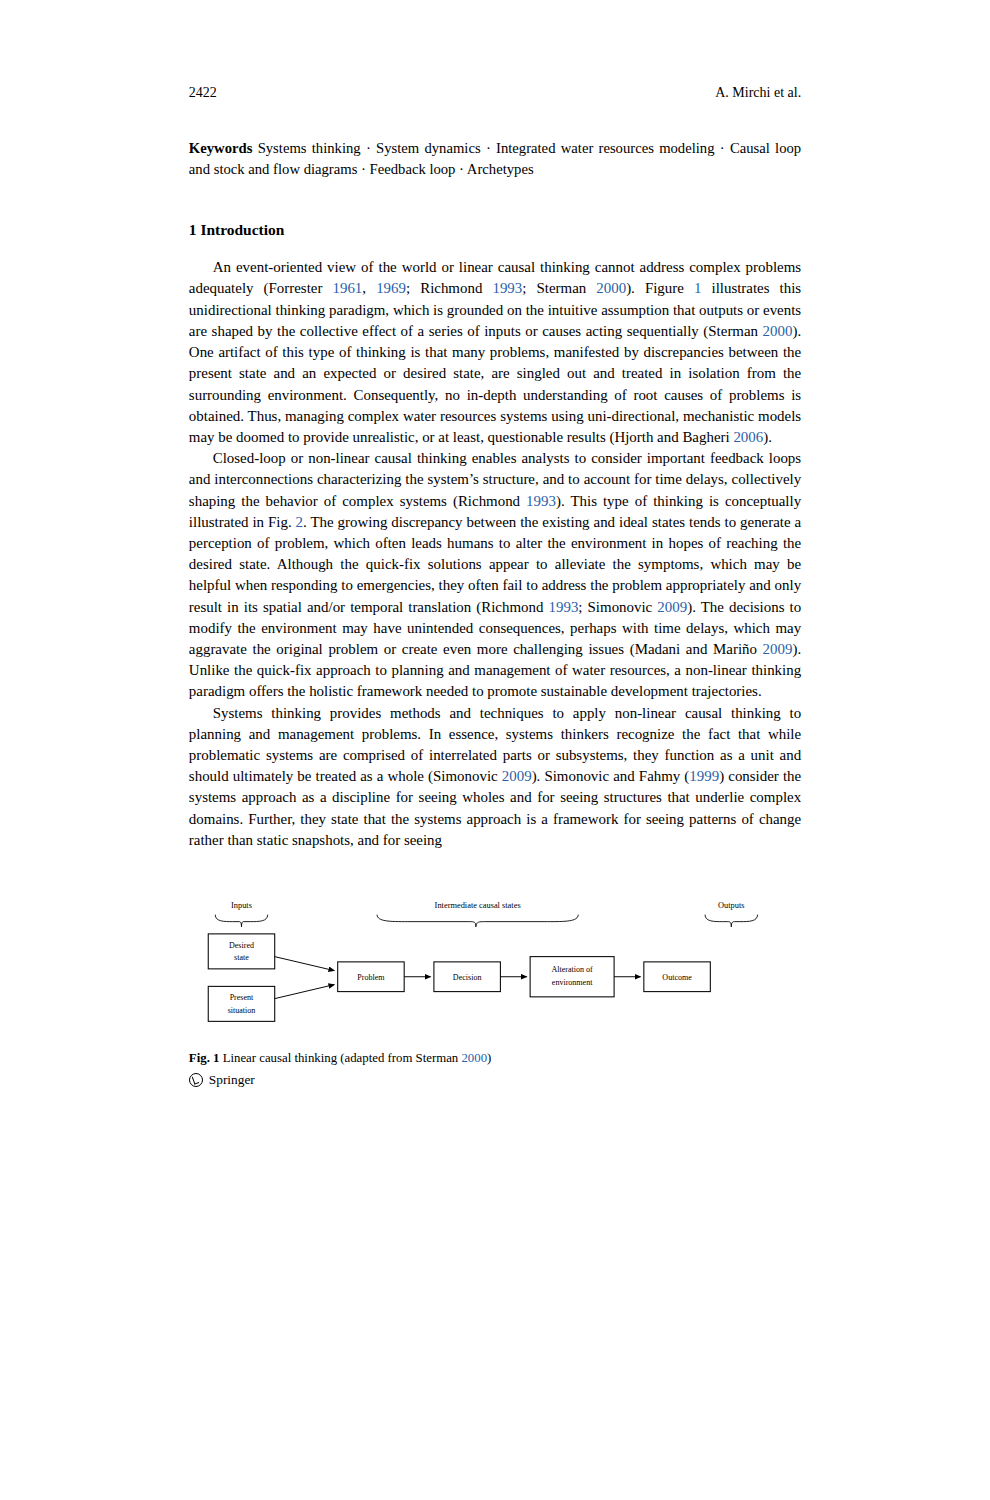2422 A. Mirchi et al.
Keywords Systems thinking · System dynamics · Integrated water resources modeling · Causal loop and stock and flow diagrams · Feedback loop · Archetypes
1 Introduction
An event-oriented view of the world or linear causal thinking cannot address complex problems adequately (Forrester 1961, 1969; Richmond 1993; Sterman 2000). Figure 1 illustrates this unidirectional thinking paradigm, which is grounded on the intuitive assumption that outputs or events are shaped by the collective effect of a series of inputs or causes acting sequentially (Sterman 2000). One artifact of this type of thinking is that many problems, manifested by discrepancies between the present state and an expected or desired state, are singled out and treated in isolation from the surrounding environment. Consequently, no in-depth understanding of root causes of problems is obtained. Thus, managing complex water resources systems using uni-directional, mechanistic models may be doomed to provide unrealistic, or at least, questionable results (Hjorth and Bagheri 2006).
Closed-loop or non-linear causal thinking enables analysts to consider important feedback loops and interconnections characterizing the system’s structure, and to account for time delays, collectively shaping the behavior of complex systems (Richmond 1993). This type of thinking is conceptually illustrated in Fig. 2. The growing discrepancy between the existing and ideal states tends to generate a perception of problem, which often leads humans to alter the environment in hopes of reaching the desired state. Although the quick-fix solutions appear to alleviate the symptoms, which may be helpful when responding to emergencies, they often fail to address the problem appropriately and only result in its spatial and/or temporal translation (Richmond 1993; Simonovic 2009). The decisions to modify the environment may have unintended consequences, perhaps with time delays, which may aggravate the original problem or create even more challenging issues (Madani and Mariño 2009). Unlike the quick-fix approach to planning and management of water resources, a non-linear thinking paradigm offers the holistic framework needed to promote sustainable development trajectories.
Systems thinking provides methods and techniques to apply non-linear causal thinking to planning and management problems. In essence, systems thinkers recognize the fact that while problematic systems are comprised of interrelated parts or subsystems, they function as a unit and should ultimately be treated as a whole (Simonovic 2009). Simonovic and Fahmy (1999) consider the systems approach as a discipline for seeing wholes and for seeing structures that underlie complex domains. Further, they state that the systems approach is a framework for seeing patterns of change rather than static snapshots, and for seeing
Inputs Intermediate causal states Outputs Desired state Present situation Problem Decision Alteration of environment Outcome
Fig. 1 Linear causal thinking (adapted from Sterman 2000)
Springer